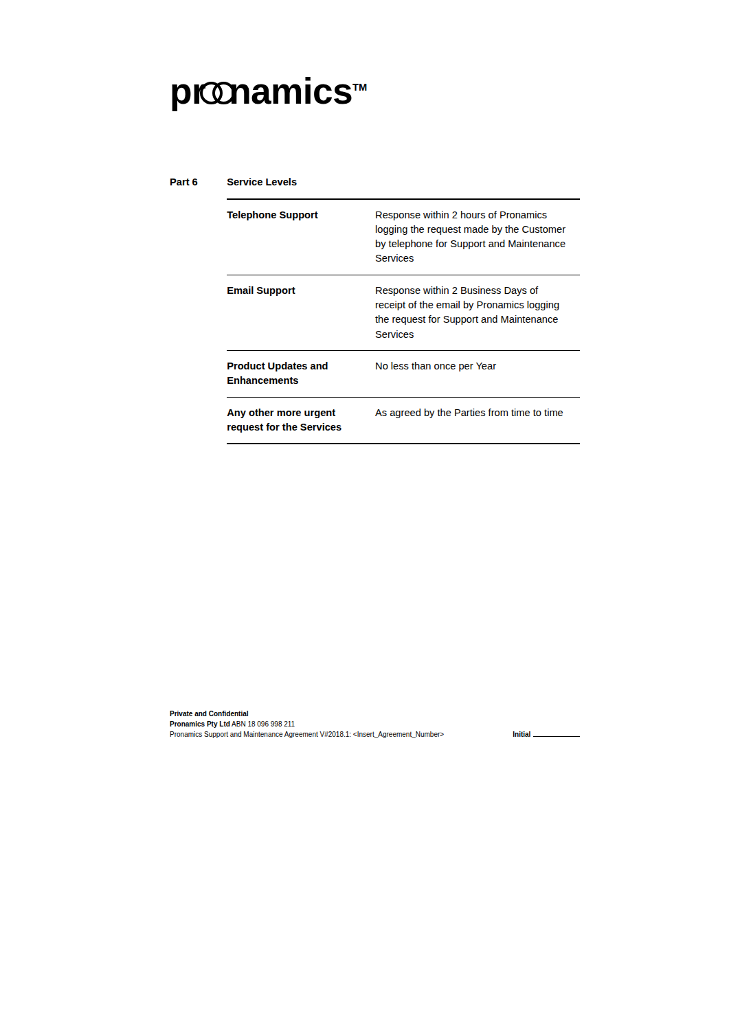pr namicsTM
Part 6
Service Levels
| Telephone Support | Response within 2 hours of Pronamics logging the request made by the Customer by telephone for Support and Maintenance Services |
| Email Support | Response within 2 Business Days of receipt of the email by Pronamics logging the request for Support and Maintenance Services |
| Product Updates and Enhancements | No less than once per Year |
| Any other more urgent request for the Services | As agreed by the Parties from time to time |
Private and Confidential
Pronamics Pty Ltd ABN 18 096 998 211
Pronamics Support and Maintenance Agreement V#2018.1: <Insert_Agreement_Number>
Initial